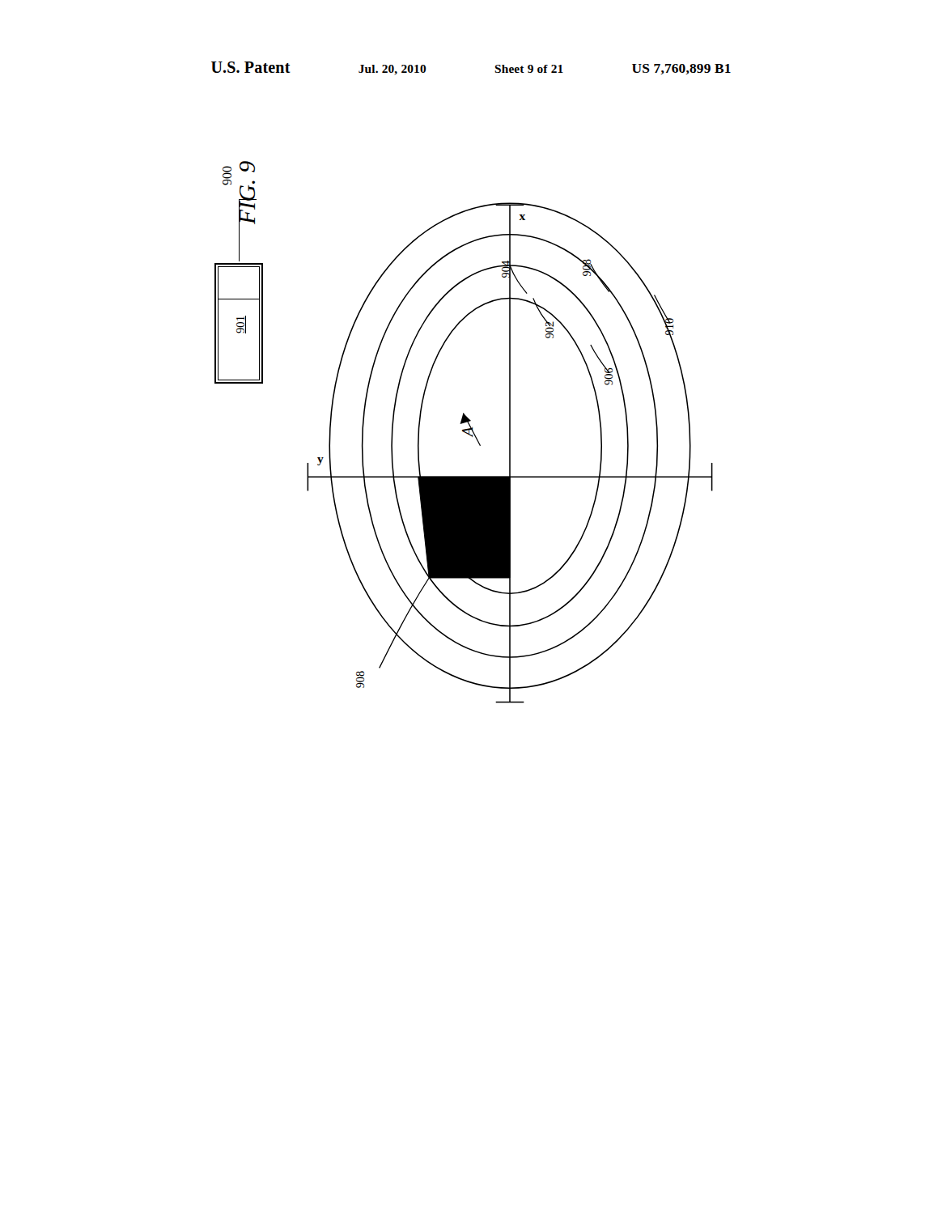U.S. Patent Jul. 20, 2010 Sheet 9 of 21 US 7,760,899 B1
FIG. 9
900
901
x y A 902 904 906 908 910 908